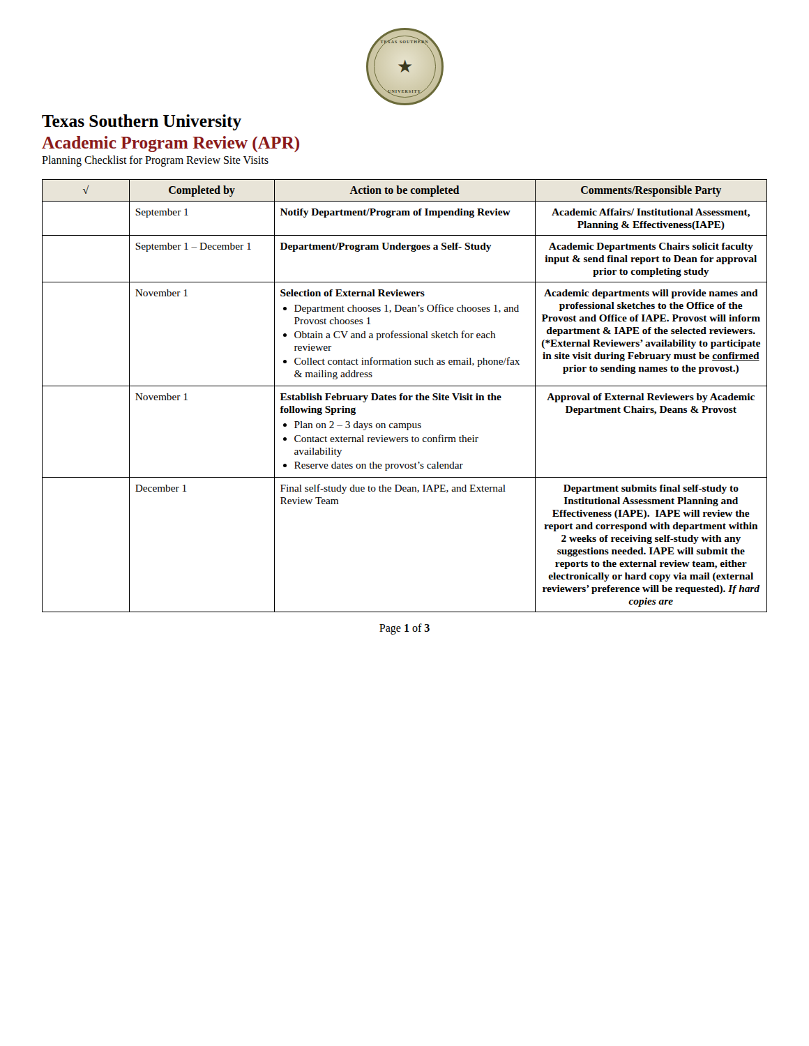TEXAS SOUTHERN
★
UNIVERSITY
Texas Southern University
Academic Program Review (APR)
Planning Checklist for Program Review Site Visits
| √ | Completed by | Action to be completed | Comments/Responsible Party |
| --- | --- | --- | --- |
| | September 1 | Notify Department/Program of Impending Review | Academic Affairs/ Institutional Assessment, Planning & Effectiveness(IAPE) |
| | September 1 – December 1 | Department/Program Undergoes a Self- Study | Academic Departments Chairs solicit faculty input & send final report to Dean for approval prior to completing study |
| | November 1 | Selection of External Reviewers Department chooses 1, Dean’s Office chooses 1, and Provost chooses 1 Obtain a CV and a professional sketch for each reviewer Collect contact information such as email, phone/fax & mailing address | Academic departments will provide names and professional sketches to the Office of the Provost and Office of IAPE. Provost will inform department & IAPE of the selected reviewers. (*External Reviewers’ availability to participate in site visit during February must be confirmed prior to sending names to the provost.) |
| | November 1 | Establish February Dates for the Site Visit in the following Spring Plan on 2 – 3 days on campus Contact external reviewers to confirm their availability Reserve dates on the provost’s calendar | Approval of External Reviewers by Academic Department Chairs, Deans & Provost |
| | December 1 | Final self-study due to the Dean, IAPE, and External Review Team | Department submits final self-study to Institutional Assessment Planning and Effectiveness (IAPE). IAPE will review the report and correspond with department within 2 weeks of receiving self-study with any suggestions needed. IAPE will submit the reports to the external review team, either electronically or hard copy via mail (external reviewers’ preference will be requested). If hard copies are |
Page 1 of 3